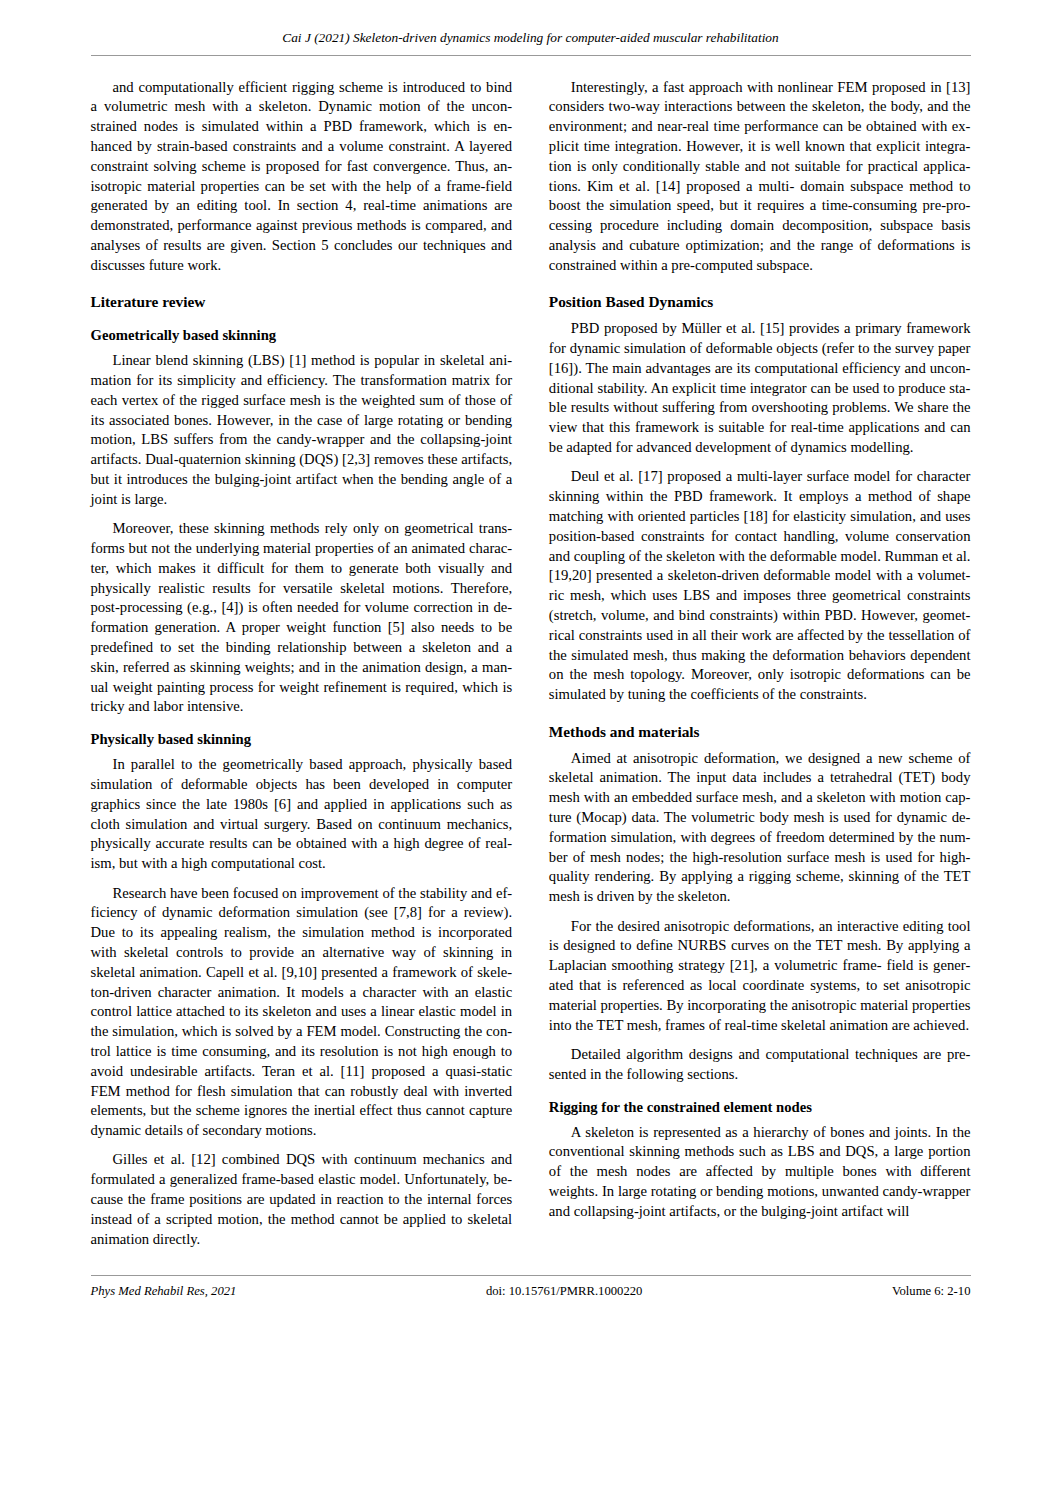Cai J (2021) Skeleton-driven dynamics modeling for computer-aided muscular rehabilitation
and computationally efficient rigging scheme is introduced to bind a volumetric mesh with a skeleton. Dynamic motion of the unconstrained nodes is simulated within a PBD framework, which is enhanced by strain-based constraints and a volume constraint. A layered constraint solving scheme is proposed for fast convergence. Thus, anisotropic material properties can be set with the help of a frame-field generated by an editing tool. In section 4, real-time animations are demonstrated, performance against previous methods is compared, and analyses of results are given. Section 5 concludes our techniques and discusses future work.
Literature review
Geometrically based skinning
Linear blend skinning (LBS) [1] method is popular in skeletal animation for its simplicity and efficiency. The transformation matrix for each vertex of the rigged surface mesh is the weighted sum of those of its associated bones. However, in the case of large rotating or bending motion, LBS suffers from the candy-wrapper and the collapsing-joint artifacts. Dual-quaternion skinning (DQS) [2,3] removes these artifacts, but it introduces the bulging-joint artifact when the bending angle of a joint is large.
Moreover, these skinning methods rely only on geometrical transforms but not the underlying material properties of an animated character, which makes it difficult for them to generate both visually and physically realistic results for versatile skeletal motions. Therefore, post-processing (e.g., [4]) is often needed for volume correction in deformation generation. A proper weight function [5] also needs to be predefined to set the binding relationship between a skeleton and a skin, referred as skinning weights; and in the animation design, a manual weight painting process for weight refinement is required, which is tricky and labor intensive.
Physically based skinning
In parallel to the geometrically based approach, physically based simulation of deformable objects has been developed in computer graphics since the late 1980s [6] and applied in applications such as cloth simulation and virtual surgery. Based on continuum mechanics, physically accurate results can be obtained with a high degree of realism, but with a high computational cost.
Research have been focused on improvement of the stability and efficiency of dynamic deformation simulation (see [7,8] for a review). Due to its appealing realism, the simulation method is incorporated with skeletal controls to provide an alternative way of skinning in skeletal animation. Capell et al. [9,10] presented a framework of skeleton-driven character animation. It models a character with an elastic control lattice attached to its skeleton and uses a linear elastic model in the simulation, which is solved by a FEM model. Constructing the control lattice is time consuming, and its resolution is not high enough to avoid undesirable artifacts. Teran et al. [11] proposed a quasi-static FEM method for flesh simulation that can robustly deal with inverted elements, but the scheme ignores the inertial effect thus cannot capture dynamic details of secondary motions.
Gilles et al. [12] combined DQS with continuum mechanics and formulated a generalized frame-based elastic model. Unfortunately, because the frame positions are updated in reaction to the internal forces instead of a scripted motion, the method cannot be applied to skeletal animation directly.
Interestingly, a fast approach with nonlinear FEM proposed in [13] considers two-way interactions between the skeleton, the body, and the environment; and near-real time performance can be obtained with explicit time integration. However, it is well known that explicit integration is only conditionally stable and not suitable for practical applications. Kim et al. [14] proposed a multi- domain subspace method to boost the simulation speed, but it requires a time-consuming pre-processing procedure including domain decomposition, subspace basis analysis and cubature optimization; and the range of deformations is constrained within a pre-computed subspace.
Position Based Dynamics
PBD proposed by Müller et al. [15] provides a primary framework for dynamic simulation of deformable objects (refer to the survey paper [16]). The main advantages are its computational efficiency and unconditional stability. An explicit time integrator can be used to produce stable results without suffering from overshooting problems. We share the view that this framework is suitable for real-time applications and can be adapted for advanced development of dynamics modelling.
Deul et al. [17] proposed a multi-layer surface model for character skinning within the PBD framework. It employs a method of shape matching with oriented particles [18] for elasticity simulation, and uses position-based constraints for contact handling, volume conservation and coupling of the skeleton with the deformable model. Rumman et al. [19,20] presented a skeleton-driven deformable model with a volumetric mesh, which uses LBS and imposes three geometrical constraints (stretch, volume, and bind constraints) within PBD. However, geometrical constraints used in all their work are affected by the tessellation of the simulated mesh, thus making the deformation behaviors dependent on the mesh topology. Moreover, only isotropic deformations can be simulated by tuning the coefficients of the constraints.
Methods and materials
Aimed at anisotropic deformation, we designed a new scheme of skeletal animation. The input data includes a tetrahedral (TET) body mesh with an embedded surface mesh, and a skeleton with motion capture (Mocap) data. The volumetric body mesh is used for dynamic deformation simulation, with degrees of freedom determined by the number of mesh nodes; the high-resolution surface mesh is used for high-quality rendering. By applying a rigging scheme, skinning of the TET mesh is driven by the skeleton.
For the desired anisotropic deformations, an interactive editing tool is designed to define NURBS curves on the TET mesh. By applying a Laplacian smoothing strategy [21], a volumetric frame- field is generated that is referenced as local coordinate systems, to set anisotropic material properties. By incorporating the anisotropic material properties into the TET mesh, frames of real-time skeletal animation are achieved.
Detailed algorithm designs and computational techniques are presented in the following sections.
Rigging for the constrained element nodes
A skeleton is represented as a hierarchy of bones and joints. In the conventional skinning methods such as LBS and DQS, a large portion of the mesh nodes are affected by multiple bones with different weights. In large rotating or bending motions, unwanted candy-wrapper and collapsing-joint artifacts, or the bulging-joint artifact will
Phys Med Rehabil Res, 2021 doi: 10.15761/PMRR.1000220 Volume 6: 2-10